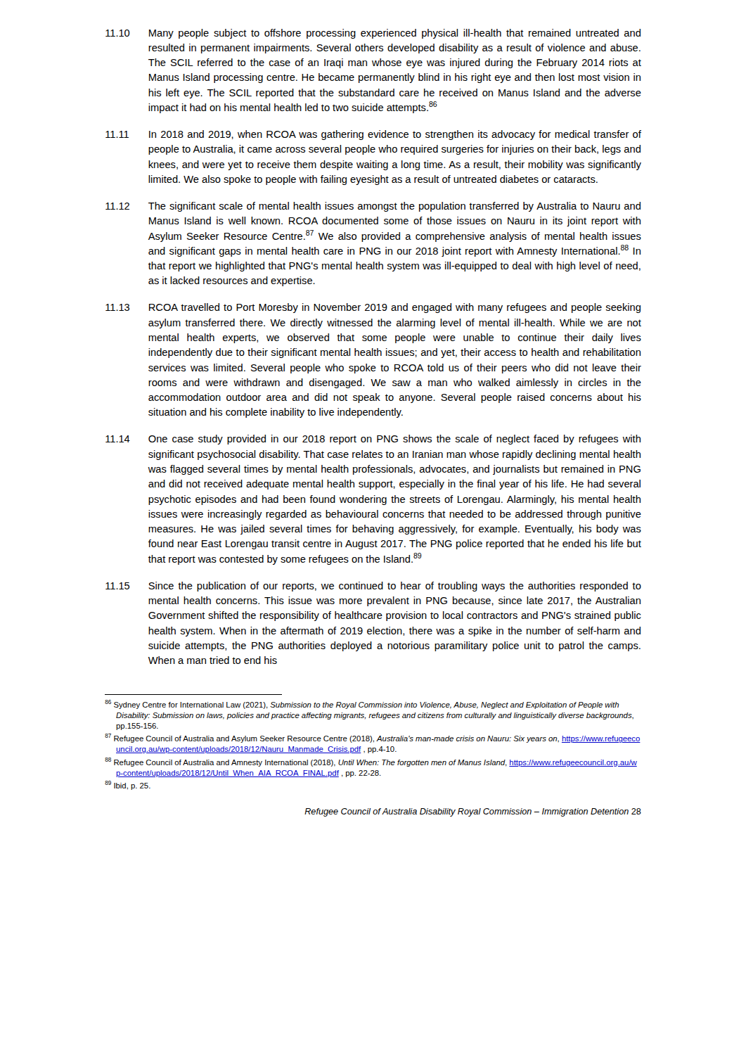11.10 Many people subject to offshore processing experienced physical ill-health that remained untreated and resulted in permanent impairments. Several others developed disability as a result of violence and abuse. The SCIL referred to the case of an Iraqi man whose eye was injured during the February 2014 riots at Manus Island processing centre. He became permanently blind in his right eye and then lost most vision in his left eye. The SCIL reported that the substandard care he received on Manus Island and the adverse impact it had on his mental health led to two suicide attempts.86
11.11 In 2018 and 2019, when RCOA was gathering evidence to strengthen its advocacy for medical transfer of people to Australia, it came across several people who required surgeries for injuries on their back, legs and knees, and were yet to receive them despite waiting a long time. As a result, their mobility was significantly limited. We also spoke to people with failing eyesight as a result of untreated diabetes or cataracts.
11.12 The significant scale of mental health issues amongst the population transferred by Australia to Nauru and Manus Island is well known. RCOA documented some of those issues on Nauru in its joint report with Asylum Seeker Resource Centre.87 We also provided a comprehensive analysis of mental health issues and significant gaps in mental health care in PNG in our 2018 joint report with Amnesty International.88 In that report we highlighted that PNG's mental health system was ill-equipped to deal with high level of need, as it lacked resources and expertise.
11.13 RCOA travelled to Port Moresby in November 2019 and engaged with many refugees and people seeking asylum transferred there. We directly witnessed the alarming level of mental ill-health. While we are not mental health experts, we observed that some people were unable to continue their daily lives independently due to their significant mental health issues; and yet, their access to health and rehabilitation services was limited. Several people who spoke to RCOA told us of their peers who did not leave their rooms and were withdrawn and disengaged. We saw a man who walked aimlessly in circles in the accommodation outdoor area and did not speak to anyone. Several people raised concerns about his situation and his complete inability to live independently.
11.14 One case study provided in our 2018 report on PNG shows the scale of neglect faced by refugees with significant psychosocial disability. That case relates to an Iranian man whose rapidly declining mental health was flagged several times by mental health professionals, advocates, and journalists but remained in PNG and did not received adequate mental health support, especially in the final year of his life. He had several psychotic episodes and had been found wondering the streets of Lorengau. Alarmingly, his mental health issues were increasingly regarded as behavioural concerns that needed to be addressed through punitive measures. He was jailed several times for behaving aggressively, for example. Eventually, his body was found near East Lorengau transit centre in August 2017. The PNG police reported that he ended his life but that report was contested by some refugees on the Island.89
11.15 Since the publication of our reports, we continued to hear of troubling ways the authorities responded to mental health concerns. This issue was more prevalent in PNG because, since late 2017, the Australian Government shifted the responsibility of healthcare provision to local contractors and PNG's strained public health system. When in the aftermath of 2019 election, there was a spike in the number of self-harm and suicide attempts, the PNG authorities deployed a notorious paramilitary police unit to patrol the camps. When a man tried to end his
86 Sydney Centre for International Law (2021), Submission to the Royal Commission into Violence, Abuse, Neglect and Exploitation of People with Disability: Submission on laws, policies and practice affecting migrants, refugees and citizens from culturally and linguistically diverse backgrounds, pp.155-156.
87 Refugee Council of Australia and Asylum Seeker Resource Centre (2018), Australia's man-made crisis on Nauru: Six years on, https://www.refugeecouncil.org.au/wp-content/uploads/2018/12/Nauru_Manmade_Crisis.pdf , pp.4-10.
88 Refugee Council of Australia and Amnesty International (2018), Until When: The forgotten men of Manus Island, https://www.refugeecouncil.org.au/wp-content/uploads/2018/12/Until_When_AIA_RCOA_FINAL.pdf , pp. 22-28.
89 Ibid, p. 25.
Refugee Council of Australia Disability Royal Commission – Immigration Detention 28